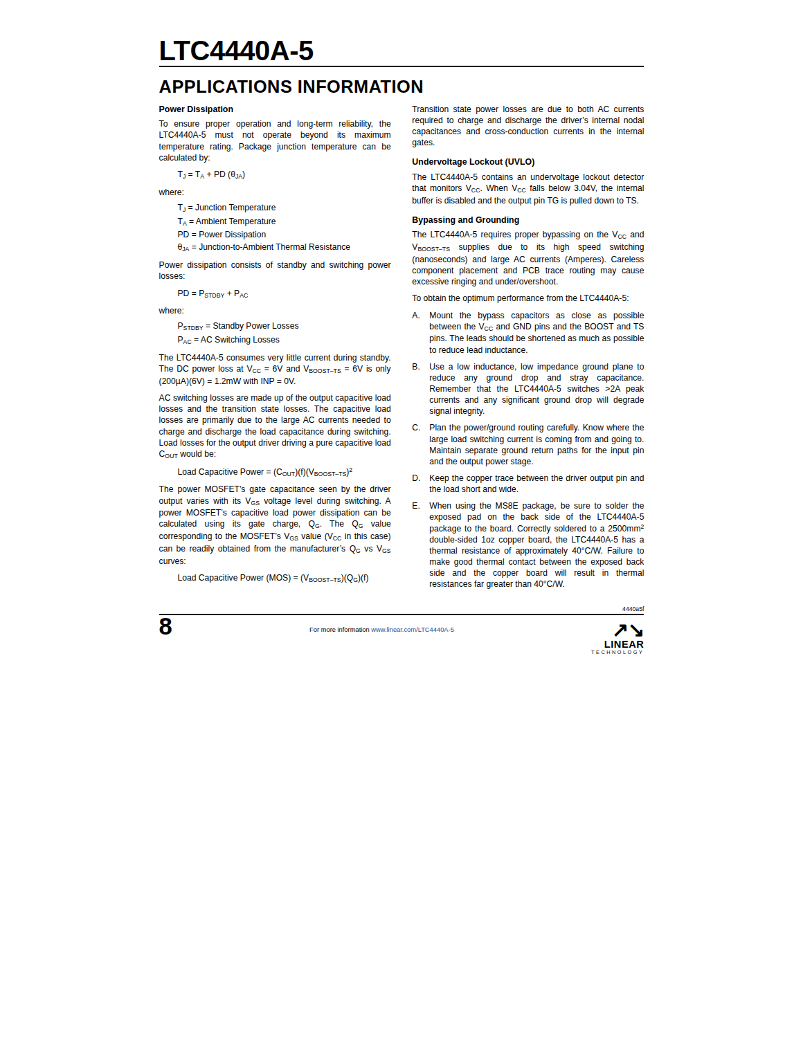LTC4440A-5
Applications Information
Power Dissipation
To ensure proper operation and long-term reliability, the LTC4440A-5 must not operate beyond its maximum temperature rating. Package junction temperature can be calculated by:
TJ = TA + PD (θJA)
where:
TJ = Junction Temperature
TA = Ambient Temperature
PD = Power Dissipation
θJA = Junction-to-Ambient Thermal Resistance
Power dissipation consists of standby and switching power losses:
PD = PSTDBY + PAC
where:
PSTDBY = Standby Power Losses
PAC = AC Switching Losses
The LTC4440A-5 consumes very little current during standby. The DC power loss at VCC = 6V and VBOOST–TS = 6V is only (200µA)(6V) = 1.2mW with INP = 0V.
AC switching losses are made up of the output capacitive load losses and the transition state losses. The capacitive load losses are primarily due to the large AC currents needed to charge and discharge the load capacitance during switching. Load losses for the output driver driving a pure capacitive load COUT would be:
Load Capacitive Power = (COUT)(f)(VBOOST–TS)2
The power MOSFET’s gate capacitance seen by the driver output varies with its VGS voltage level during switching. A power MOSFET’s capacitive load power dissipation can be calculated using its gate charge, QG. The QG value corresponding to the MOSFET’s VGS value (VCC in this case) can be readily obtained from the manufacturer’s QG vs VGS curves:
Load Capacitive Power (MOS) = (VBOOST–TS)(QG)(f)
Transition state power losses are due to both AC currents required to charge and discharge the driver’s internal nodal capacitances and cross-conduction currents in the internal gates.
Undervoltage Lockout (UVLO)
The LTC4440A-5 contains an undervoltage lockout detector that monitors VCC. When VCC falls below 3.04V, the internal buffer is disabled and the output pin TG is pulled down to TS.
Bypassing and Grounding
The LTC4440A-5 requires proper bypassing on the VCC and VBOOST–TS supplies due to its high speed switching (nanoseconds) and large AC currents (Amperes). Careless component placement and PCB trace routing may cause excessive ringing and under/overshoot.
To obtain the optimum performance from the LTC4440A-5:
Mount the bypass capacitors as close as possible between the VCC and GND pins and the BOOST and TS pins. The leads should be shortened as much as possible to reduce lead inductance.
Use a low inductance, low impedance ground plane to reduce any ground drop and stray capacitance. Remember that the LTC4440A-5 switches >2A peak currents and any significant ground drop will degrade signal integrity.
Plan the power/ground routing carefully. Know where the large load switching current is coming from and going to. Maintain separate ground return paths for the input pin and the output power stage.
Keep the copper trace between the driver output pin and the load short and wide.
When using the MS8E package, be sure to solder the exposed pad on the back side of the LTC4440A-5 package to the board. Correctly soldered to a 2500mm2 double-sided 1oz copper board, the LTC4440A-5 has a thermal resistance of approximately 40°C/W. Failure to make good thermal contact between the exposed back side and the copper board will result in thermal resistances far greater than 40°C/W.
4440a5f
8
For more information www.linear.com/LTC4440A-5
↗↘
LINEAR
TECHNOLOGY